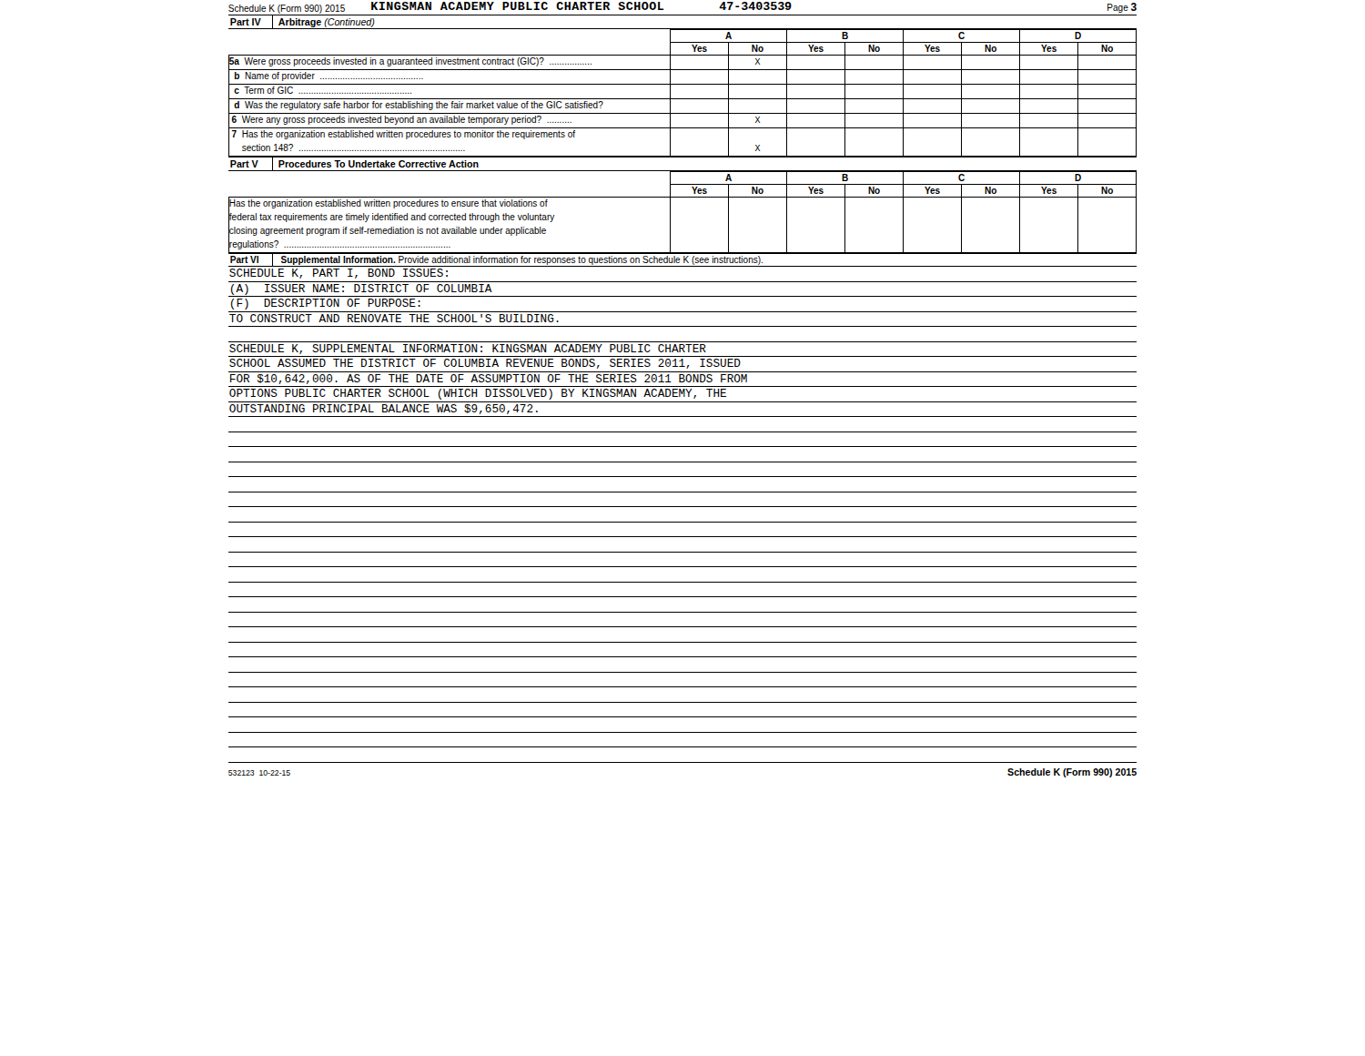Schedule K (Form 990) 2015
KINGSMAN ACADEMY PUBLIC CHARTER SCHOOL
47-3403539
Page 3
Part IV
Arbitrage (Continued)
| | A | B | C | D |
| | Yes | No | Yes | No | Yes | No | Yes | No |
| 5a Were gross proceeds invested in a guaranteed investment contract (GIC)? ................. | | X | | | | | | |
| b Name of provider ......................................... | | | | | | | | |
| c Term of GIC ............................................. | | | | | | | | |
| d Was the regulatory safe harbor for establishing the fair market value of the GIC satisfied? | | | | | | | | |
| 6 Were any gross proceeds invested beyond an available temporary period? .......... | | X | | | | | | |
| 7 Has the organization established written procedures to monitor the requirements of | | | | | | | | |
| section 148? .................................................................. | | X | | | | | | |
Part V
Procedures To Undertake Corrective Action
| | A | B | C | D |
| | Yes | No | Yes | No | Yes | No | Yes | No |
| Has the organization established written procedures to ensure that violations of | | | | | | | | |
| federal tax requirements are timely identified and corrected through the voluntary | | | | | | | | |
| closing agreement program if self-remediation is not available under applicable | | | | | | | | |
| regulations? .................................................................. | | | | | | | | |
Part VI Supplemental Information. Provide additional information for responses to questions on Schedule K (see instructions).
SCHEDULE K, PART I, BOND ISSUES:
(A) ISSUER NAME: DISTRICT OF COLUMBIA
(F) DESCRIPTION OF PURPOSE:
TO CONSTRUCT AND RENOVATE THE SCHOOL'S BUILDING.
SCHEDULE K, SUPPLEMENTAL INFORMATION: KINGSMAN ACADEMY PUBLIC CHARTER
SCHOOL ASSUMED THE DISTRICT OF COLUMBIA REVENUE BONDS, SERIES 2011, ISSUED
FOR $10,642,000. AS OF THE DATE OF ASSUMPTION OF THE SERIES 2011 BONDS FROM
OPTIONS PUBLIC CHARTER SCHOOL (WHICH DISSOLVED) BY KINGSMAN ACADEMY, THE
OUTSTANDING PRINCIPAL BALANCE WAS $9,650,472.
532123 10-22-15
Schedule K (Form 990) 2015